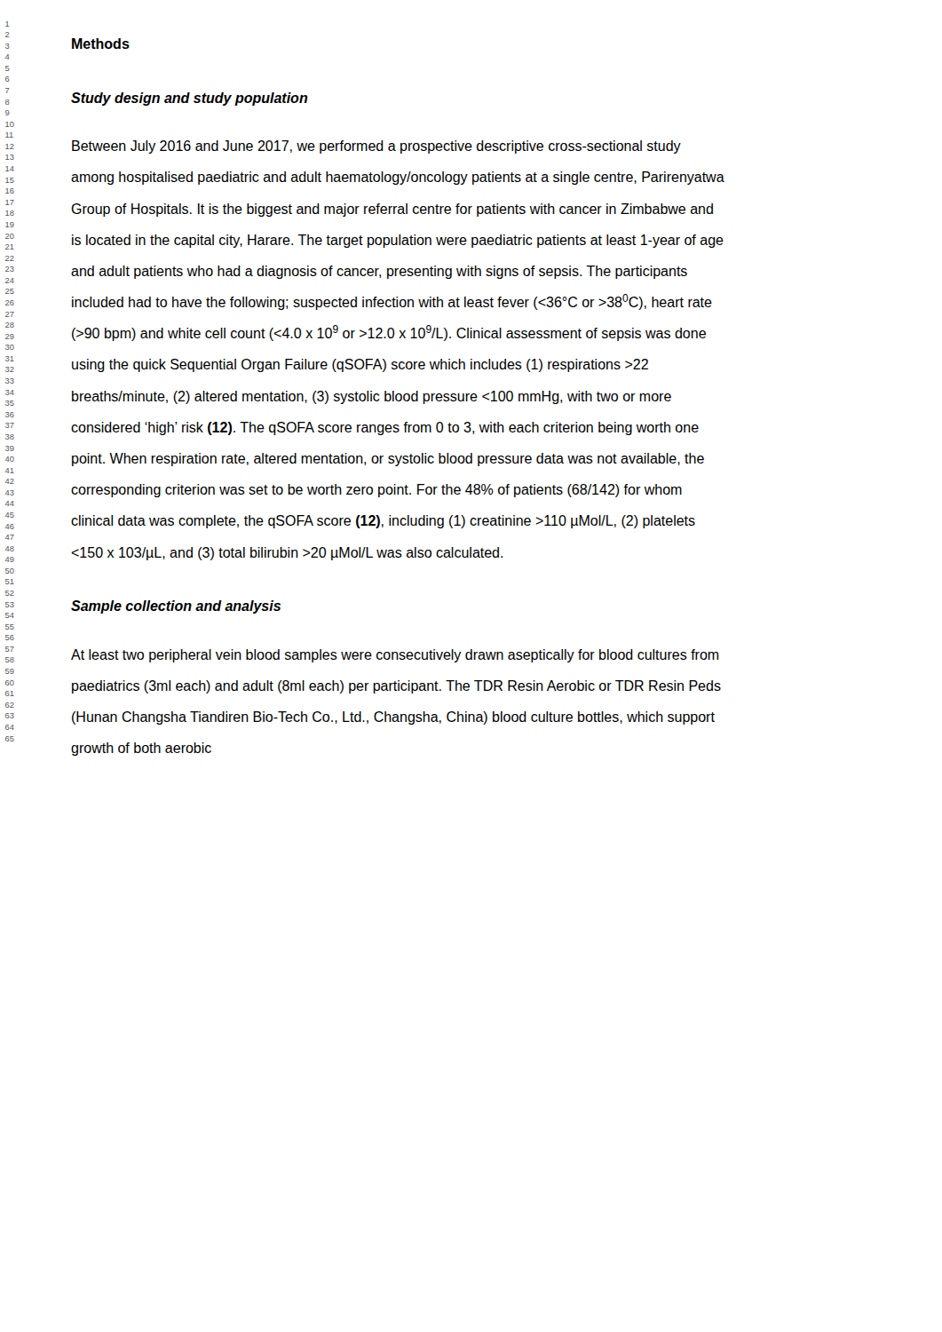1234567891011121314151617181920212223242526272829303132333435363738394041424344454647484950515253545556575859606162636465
Methods
Study design and study population
Between July 2016 and June 2017, we performed a prospective descriptive cross-sectional study among hospitalised paediatric and adult haematology/oncology patients at a single centre, Parirenyatwa Group of Hospitals. It is the biggest and major referral centre for patients with cancer in Zimbabwe and is located in the capital city, Harare. The target population were paediatric patients at least 1-year of age and adult patients who had a diagnosis of cancer, presenting with signs of sepsis. The participants included had to have the following; suspected infection with at least fever (<36°C or >380C), heart rate (>90 bpm) and white cell count (<4.0 x 109 or >12.0 x 109/L). Clinical assessment of sepsis was done using the quick Sequential Organ Failure (qSOFA) score which includes (1) respirations >22 breaths/minute, (2) altered mentation, (3) systolic blood pressure <100 mmHg, with two or more considered ‘high’ risk (12). The qSOFA score ranges from 0 to 3, with each criterion being worth one point. When respiration rate, altered mentation, or systolic blood pressure data was not available, the corresponding criterion was set to be worth zero point. For the 48% of patients (68/142) for whom clinical data was complete, the qSOFA score (12), including (1) creatinine >110 µMol/L, (2) platelets <150 x 103/µL, and (3) total bilirubin >20 µMol/L was also calculated.
Sample collection and analysis
At least two peripheral vein blood samples were consecutively drawn aseptically for blood cultures from paediatrics (3ml each) and adult (8ml each) per participant. The TDR Resin Aerobic or TDR Resin Peds (Hunan Changsha Tiandiren Bio-Tech Co., Ltd., Changsha, China) blood culture bottles, which support growth of both aerobic